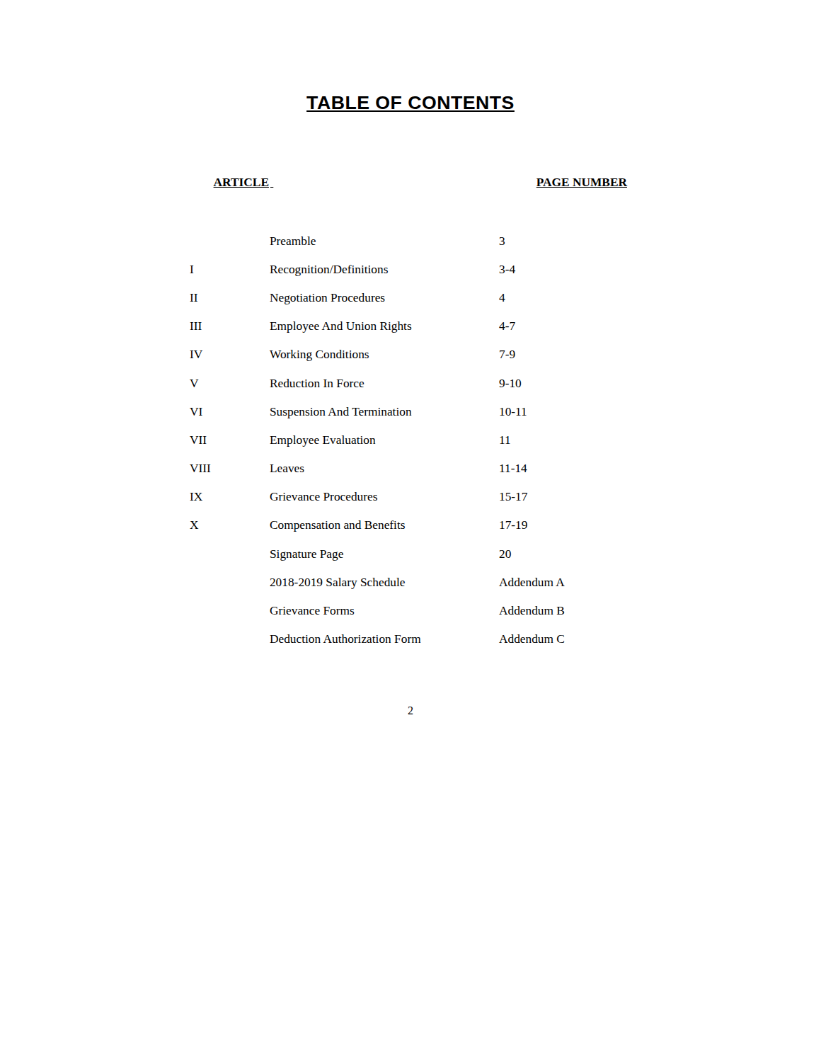TABLE OF CONTENTS
| ARTICLE | | PAGE NUMBER |
| --- | --- | --- |
| | Preamble | 3 |
| I | Recognition/Definitions | 3-4 |
| II | Negotiation Procedures | 4 |
| III | Employee And Union Rights | 4-7 |
| IV | Working Conditions | 7-9 |
| V | Reduction In Force | 9-10 |
| VI | Suspension And Termination | 10-11 |
| VII | Employee Evaluation | 11 |
| VIII | Leaves | 11-14 |
| IX | Grievance Procedures | 15-17 |
| X | Compensation and Benefits | 17-19 |
| | Signature Page | 20 |
| | 2018-2019 Salary Schedule | Addendum A |
| | Grievance Forms | Addendum B |
| | Deduction Authorization Form | Addendum C |
2